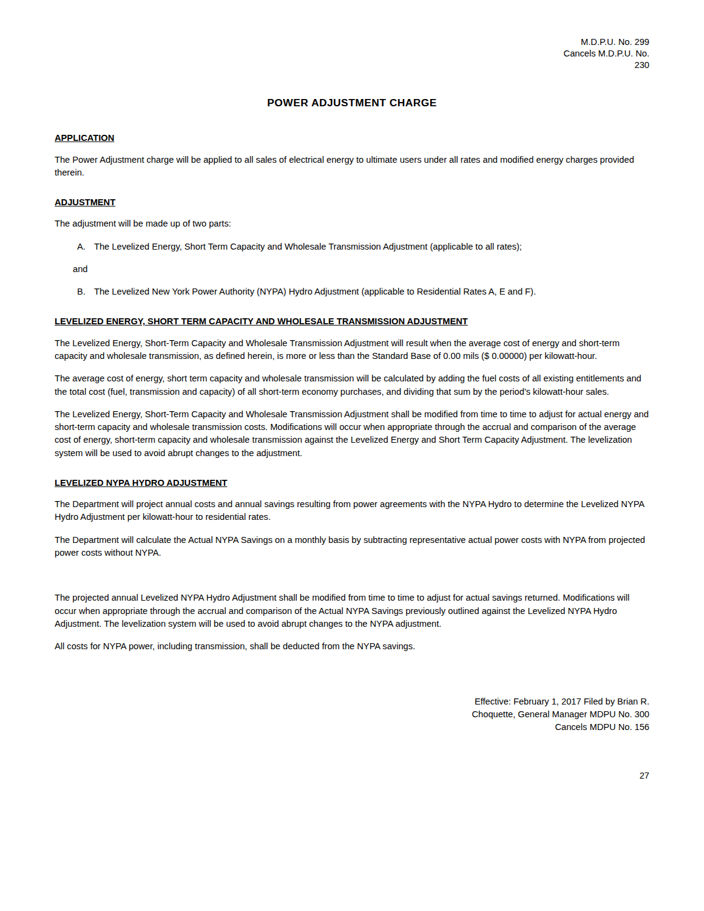M.D.P.U. No. 299
Cancels M.D.P.U. No.
230
POWER ADJUSTMENT CHARGE
APPLICATION
The Power Adjustment charge will be applied to all sales of electrical energy to ultimate users under all rates and modified energy charges provided therein.
ADJUSTMENT
The adjustment will be made up of two parts:
The Levelized Energy, Short Term Capacity and Wholesale Transmission Adjustment (applicable to all rates);
and
The Levelized New York Power Authority (NYPA) Hydro Adjustment (applicable to Residential Rates A, E and F).
LEVELIZED ENERGY, SHORT TERM CAPACITY AND WHOLESALE TRANSMISSION ADJUSTMENT
The Levelized Energy, Short-Term Capacity and Wholesale Transmission Adjustment will result when the average cost of energy and short-term capacity and wholesale transmission, as defined herein, is more or less than the Standard Base of 0.00 mils ($ 0.00000) per kilowatt-hour.
The average cost of energy, short term capacity and wholesale transmission will be calculated by adding the fuel costs of all existing entitlements and the total cost (fuel, transmission and capacity) of all short-term economy purchases, and dividing that sum by the period's kilowatt-hour sales.
The Levelized Energy, Short-Term Capacity and Wholesale Transmission Adjustment shall be modified from time to time to adjust for actual energy and short-term capacity and wholesale transmission costs. Modifications will occur when appropriate through the accrual and comparison of the average cost of energy, short-term capacity and wholesale transmission against the Levelized Energy and Short Term Capacity Adjustment. The levelization system will be used to avoid abrupt changes to the adjustment.
LEVELIZED NYPA HYDRO ADJUSTMENT
The Department will project annual costs and annual savings resulting from power agreements with the NYPA Hydro to determine the Levelized NYPA Hydro Adjustment per kilowatt-hour to residential rates.
The Department will calculate the Actual NYPA Savings on a monthly basis by subtracting representative actual power costs with NYPA from projected power costs without NYPA.
The projected annual Levelized NYPA Hydro Adjustment shall be modified from time to time to adjust for actual savings returned. Modifications will occur when appropriate through the accrual and comparison of the Actual NYPA Savings previously outlined against the Levelized NYPA Hydro Adjustment. The levelization system will be used to avoid abrupt changes to the NYPA adjustment.
All costs for NYPA power, including transmission, shall be deducted from the NYPA savings.
Effective: February 1, 2017 Filed by Brian R.
Choquette, General Manager MDPU No. 300
Cancels MDPU No. 156
27